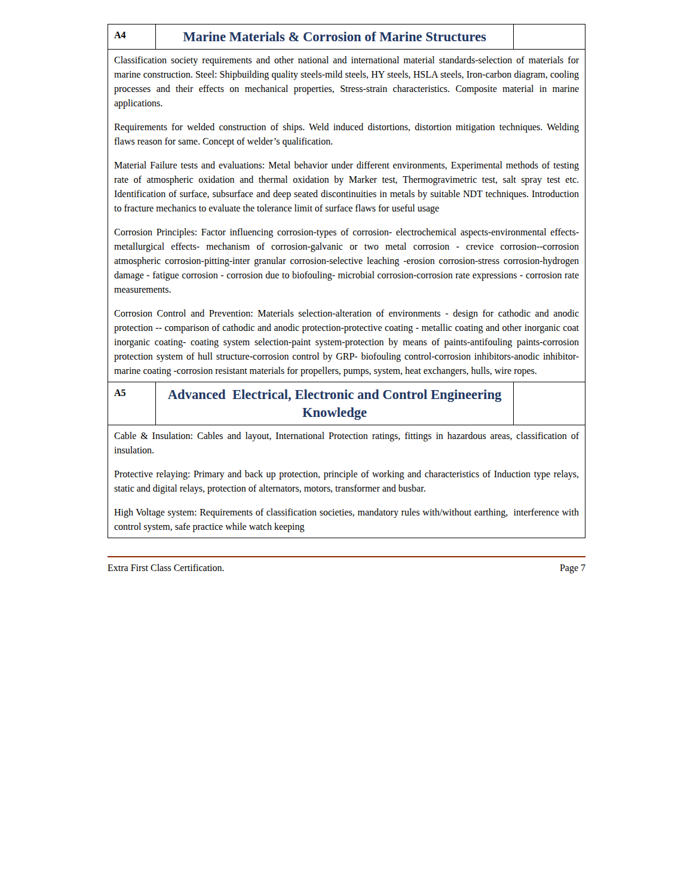| A4 | Marine Materials & Corrosion of Marine Structures | |
| Classification society requirements and other national and international material standards-selection of materials for marine construction. Steel: Shipbuilding quality steels-mild steels, HY steels, HSLA steels, Iron-carbon diagram, cooling processes and their effects on mechanical properties, Stress-strain characteristics. Composite material in marine applications. Requirements for welded construction of ships. Weld induced distortions, distortion mitigation techniques. Welding flaws reason for same. Concept of welder’s qualification. Material Failure tests and evaluations: Metal behavior under different environments, Experimental methods of testing rate of atmospheric oxidation and thermal oxidation by Marker test, Thermogravimetric test, salt spray test etc. Identification of surface, subsurface and deep seated discontinuities in metals by suitable NDT techniques. Introduction to fracture mechanics to evaluate the tolerance limit of surface flaws for useful usage Corrosion Principles: Factor influencing corrosion-types of corrosion- electrochemical aspects-environmental effects-metallurgical effects- mechanism of corrosion-galvanic or two metal corrosion - crevice corrosion--corrosion atmospheric corrosion-pitting-inter granular corrosion-selective leaching -erosion corrosion-stress corrosion-hydrogen damage - fatigue corrosion - corrosion due to biofouling- microbial corrosion-corrosion rate expressions - corrosion rate measurements. Corrosion Control and Prevention: Materials selection-alteration of environments - design for cathodic and anodic protection -- comparison of cathodic and anodic protection-protective coating - metallic coating and other inorganic coat inorganic coating- coating system selection-paint system-protection by means of paints-antifouling paints-corrosion protection system of hull structure-corrosion control by GRP- biofouling control-corrosion inhibitors-anodic inhibitor-marine coating -corrosion resistant materials for propellers, pumps, system, heat exchangers, hulls, wire ropes. |
| A5 | Advanced Electrical, Electronic and Control Engineering Knowledge | |
| Cable & Insulation: Cables and layout, International Protection ratings, fittings in hazardous areas, classification of insulation. Protective relaying: Primary and back up protection, principle of working and characteristics of Induction type relays, static and digital relays, protection of alternators, motors, transformer and busbar. High Voltage system: Requirements of classification societies, mandatory rules with/without earthing, interference with control system, safe practice while watch keeping |
Extra First Class Certification. Page 7